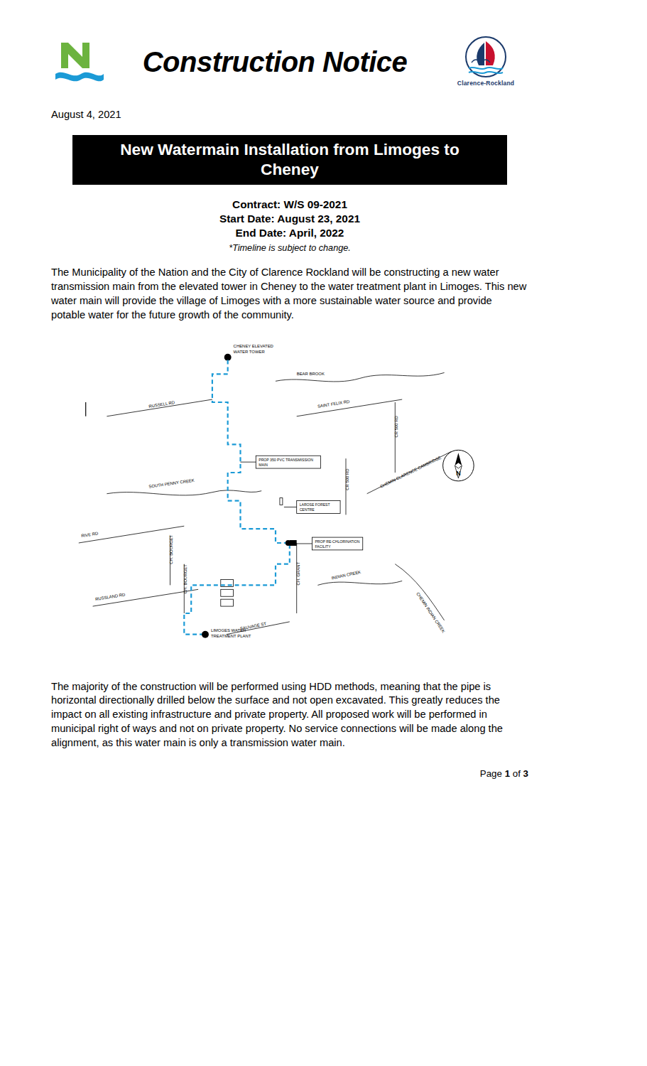Construction Notice
Clarence-Rockland
August 4, 2021
New Watermain Installation from Limoges to
Cheney
Contract: W/S 09-2021
Start Date: August 23, 2021
End Date: April, 2022
*Timeline is subject to change.
The Municipality of the Nation and the City of Clarence Rockland will be constructing a new water transmission main from the elevated tower in Cheney to the water treatment plant in Limoges. This new water main will provide the village of Limoges with a more sustainable water source and provide potable water for the future growth of the community.
CHENEY ELEVATED WATER TOWER BEAR BROOK RUSSELL RD SAINT FELIX RD CR 500 RD CR 500 RD CHEMIN CLARENCE CAMBRIDGE SOUTH PENNY CREEK RIVE RD CH. BOURGET CH. BOURGET CH. GRANT INDIAN CREEK CHEMIN INDIAN CREEK RUSSLAND RD SAUVAGE ST PROP 350 PVC TRANSMISSION MAIN LAROSE FOREST CENTRE PROP RE-CHLORINATION FACILITY LIMOGES WATER TREATMENT PLANT N
The majority of the construction will be performed using HDD methods, meaning that the pipe is horizontal directionally drilled below the surface and not open excavated. This greatly reduces the impact on all existing infrastructure and private property. All proposed work will be performed in municipal right of ways and not on private property. No service connections will be made along the alignment, as this water main is only a transmission water main.
Page 1 of 3